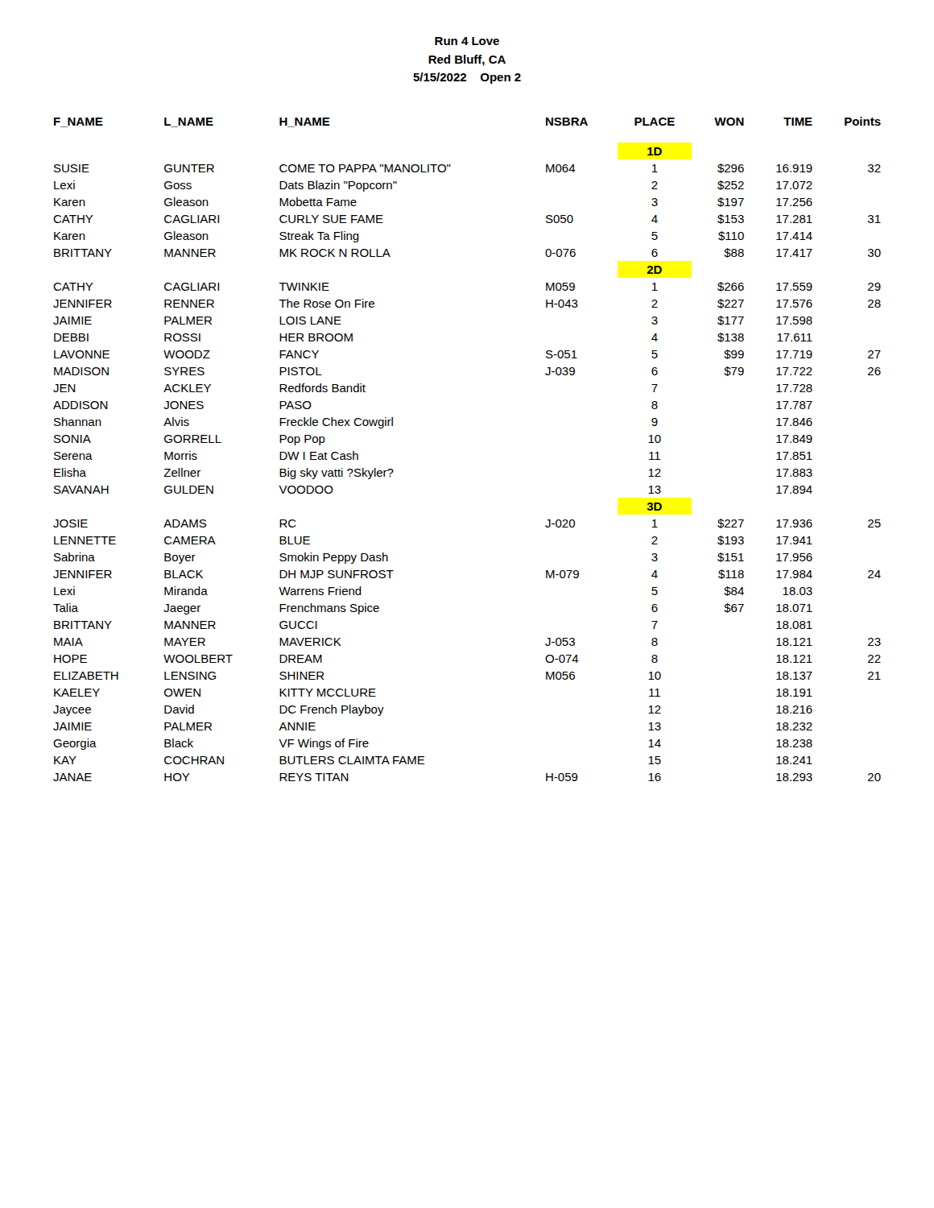Run 4 Love
Red Bluff, CA
5/15/2022 Open 2
| F_NAME | L_NAME | H_NAME | NSBRA | PLACE | WON | TIME | Points |
| --- | --- | --- | --- | --- | --- | --- | --- |
| | | | | 1D | | | |
| SUSIE | GUNTER | COME TO PAPPA "MANOLITO" | M064 | 1 | $296 | 16.919 | 32 |
| Lexi | Goss | Dats Blazin "Popcorn" | | 2 | $252 | 17.072 | |
| Karen | Gleason | Mobetta Fame | | 3 | $197 | 17.256 | |
| CATHY | CAGLIARI | CURLY SUE FAME | S050 | 4 | $153 | 17.281 | 31 |
| Karen | Gleason | Streak Ta Fling | | 5 | $110 | 17.414 | |
| BRITTANY | MANNER | MK ROCK N ROLLA | 0-076 | 6 | $88 | 17.417 | 30 |
| | | | | 2D | | | |
| CATHY | CAGLIARI | TWINKIE | M059 | 1 | $266 | 17.559 | 29 |
| JENNIFER | RENNER | The Rose On Fire | H-043 | 2 | $227 | 17.576 | 28 |
| JAIMIE | PALMER | LOIS LANE | | 3 | $177 | 17.598 | |
| DEBBI | ROSSI | HER BROOM | | 4 | $138 | 17.611 | |
| LAVONNE | WOODZ | FANCY | S-051 | 5 | $99 | 17.719 | 27 |
| MADISON | SYRES | PISTOL | J-039 | 6 | $79 | 17.722 | 26 |
| JEN | ACKLEY | Redfords Bandit | | 7 | | 17.728 | |
| ADDISON | JONES | PASO | | 8 | | 17.787 | |
| Shannan | Alvis | Freckle Chex Cowgirl | | 9 | | 17.846 | |
| SONIA | GORRELL | Pop Pop | | 10 | | 17.849 | |
| Serena | Morris | DW I Eat Cash | | 11 | | 17.851 | |
| Elisha | Zellner | Big sky vatti ?Skyler? | | 12 | | 17.883 | |
| SAVANAH | GULDEN | VOODOO | | 13 | | 17.894 | |
| | | | | 3D | | | |
| JOSIE | ADAMS | RC | J-020 | 1 | $227 | 17.936 | 25 |
| LENNETTE | CAMERA | BLUE | | 2 | $193 | 17.941 | |
| Sabrina | Boyer | Smokin Peppy Dash | | 3 | $151 | 17.956 | |
| JENNIFER | BLACK | DH MJP SUNFROST | M-079 | 4 | $118 | 17.984 | 24 |
| Lexi | Miranda | Warrens Friend | | 5 | $84 | 18.03 | |
| Talia | Jaeger | Frenchmans Spice | | 6 | $67 | 18.071 | |
| BRITTANY | MANNER | GUCCI | | 7 | | 18.081 | |
| MAIA | MAYER | MAVERICK | J-053 | 8 | | 18.121 | 23 |
| HOPE | WOOLBERT | DREAM | O-074 | 8 | | 18.121 | 22 |
| ELIZABETH | LENSING | SHINER | M056 | 10 | | 18.137 | 21 |
| KAELEY | OWEN | KITTY MCCLURE | | 11 | | 18.191 | |
| Jaycee | David | DC French Playboy | | 12 | | 18.216 | |
| JAIMIE | PALMER | ANNIE | | 13 | | 18.232 | |
| Georgia | Black | VF Wings of Fire | | 14 | | 18.238 | |
| KAY | COCHRAN | BUTLERS CLAIMTA FAME | | 15 | | 18.241 | |
| JANAE | HOY | REYS TITAN | H-059 | 16 | | 18.293 | 20 |